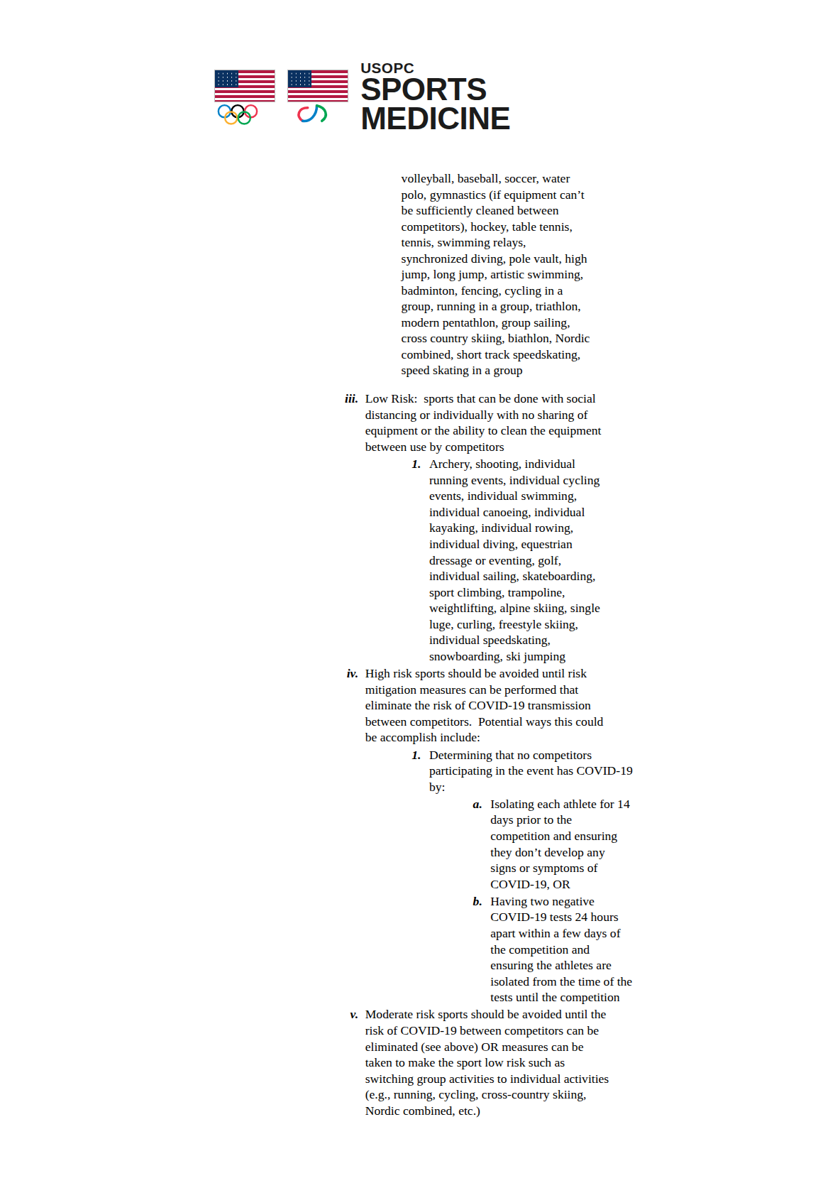USOPC SPORTS MEDICINE
volleyball, baseball, soccer, water polo, gymnastics (if equipment can’t be sufficiently cleaned between competitors), hockey, table tennis, tennis, swimming relays, synchronized diving, pole vault, high jump, long jump, artistic swimming, badminton, fencing, cycling in a group, running in a group, triathlon, modern pentathlon, group sailing, cross country skiing, biathlon, Nordic combined, short track speedskating, speed skating in a group
iii. Low Risk: sports that can be done with social distancing or individually with no sharing of equipment or the ability to clean the equipment between use by competitors
1. Archery, shooting, individual running events, individual cycling events, individual swimming, individual canoeing, individual kayaking, individual rowing, individual diving, equestrian dressage or eventing, golf, individual sailing, skateboarding, sport climbing, trampoline, weightlifting, alpine skiing, single luge, curling, freestyle skiing, individual speedskating, snowboarding, ski jumping
iv. High risk sports should be avoided until risk mitigation measures can be performed that eliminate the risk of COVID-19 transmission between competitors. Potential ways this could be accomplish include:
1. Determining that no competitors participating in the event has COVID-19 by:
a. Isolating each athlete for 14 days prior to the competition and ensuring they don’t develop any signs or symptoms of COVID-19, OR
b. Having two negative COVID-19 tests 24 hours apart within a few days of the competition and ensuring the athletes are isolated from the time of the tests until the competition
v. Moderate risk sports should be avoided until the risk of COVID-19 between competitors can be eliminated (see above) OR measures can be taken to make the sport low risk such as switching group activities to individual activities (e.g., running, cycling, cross-country skiing, Nordic combined, etc.)